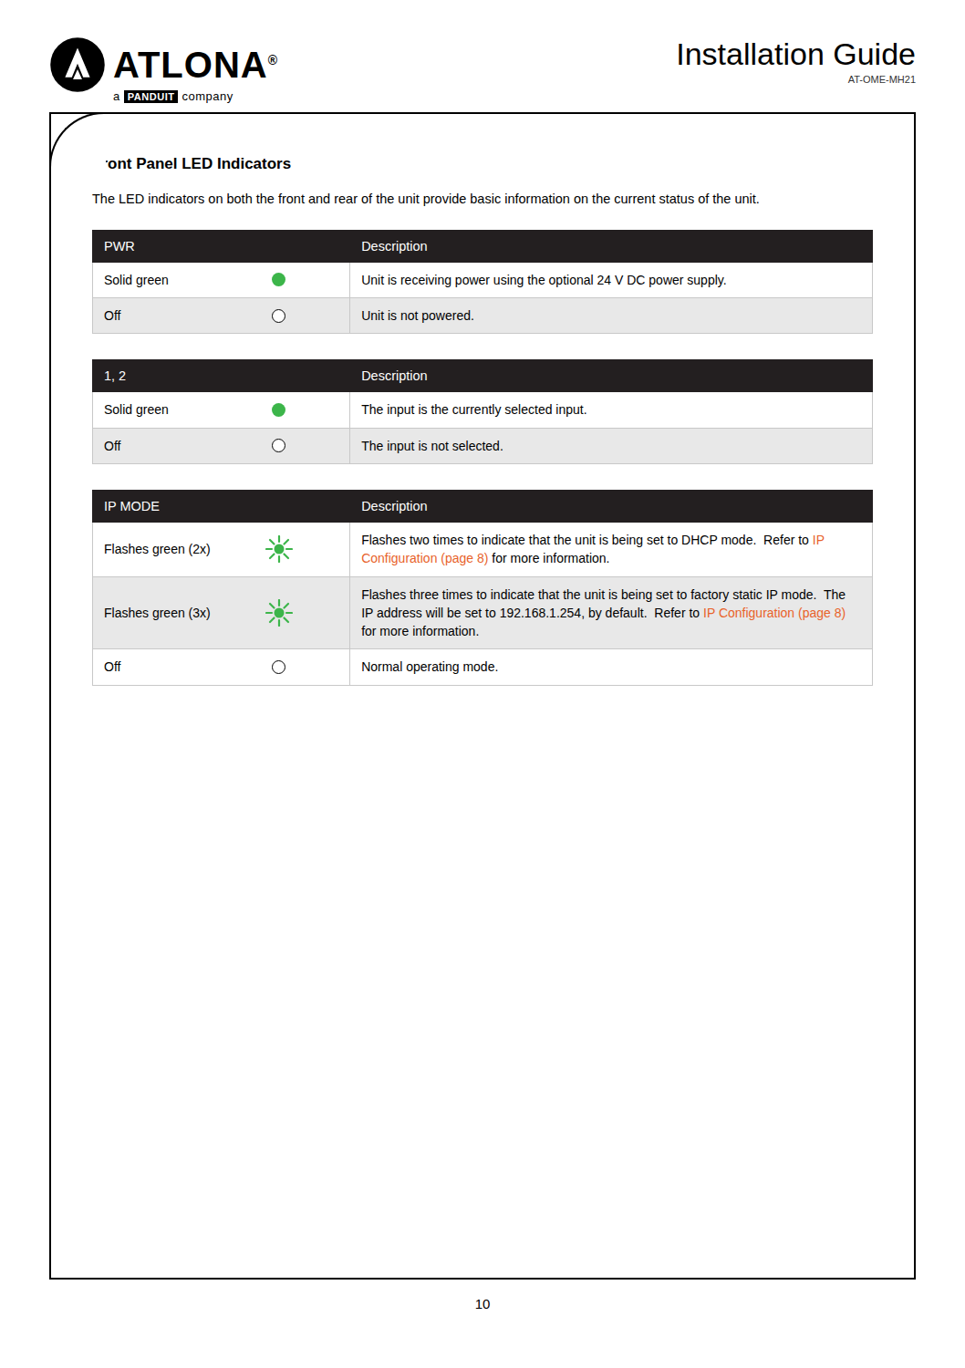ATLONA®
a PANDUIT company
Installation Guide
AT-OME-MH21
Front Panel LED Indicators
The LED indicators on both the front and rear of the unit provide basic information on the current status of the unit.
| PWR | Description |
| --- | --- |
| Solid green | Unit is receiving power using the optional 24 V DC power supply. |
| Off | Unit is not powered. |
| 1, 2 | Description |
| --- | --- |
| Solid green | The input is the currently selected input. |
| Off | The input is not selected. |
| IP MODE | Description |
| --- | --- |
| Flashes green (2x) | Flashes two times to indicate that the unit is being set to DHCP mode. Refer to IP Configuration (page 8) for more information. |
| Flashes green (3x) | Flashes three times to indicate that the unit is being set to factory static IP mode. The IP address will be set to 192.168.1.254, by default. Refer to IP Configuration (page 8) for more information. |
| Off | Normal operating mode. |
10